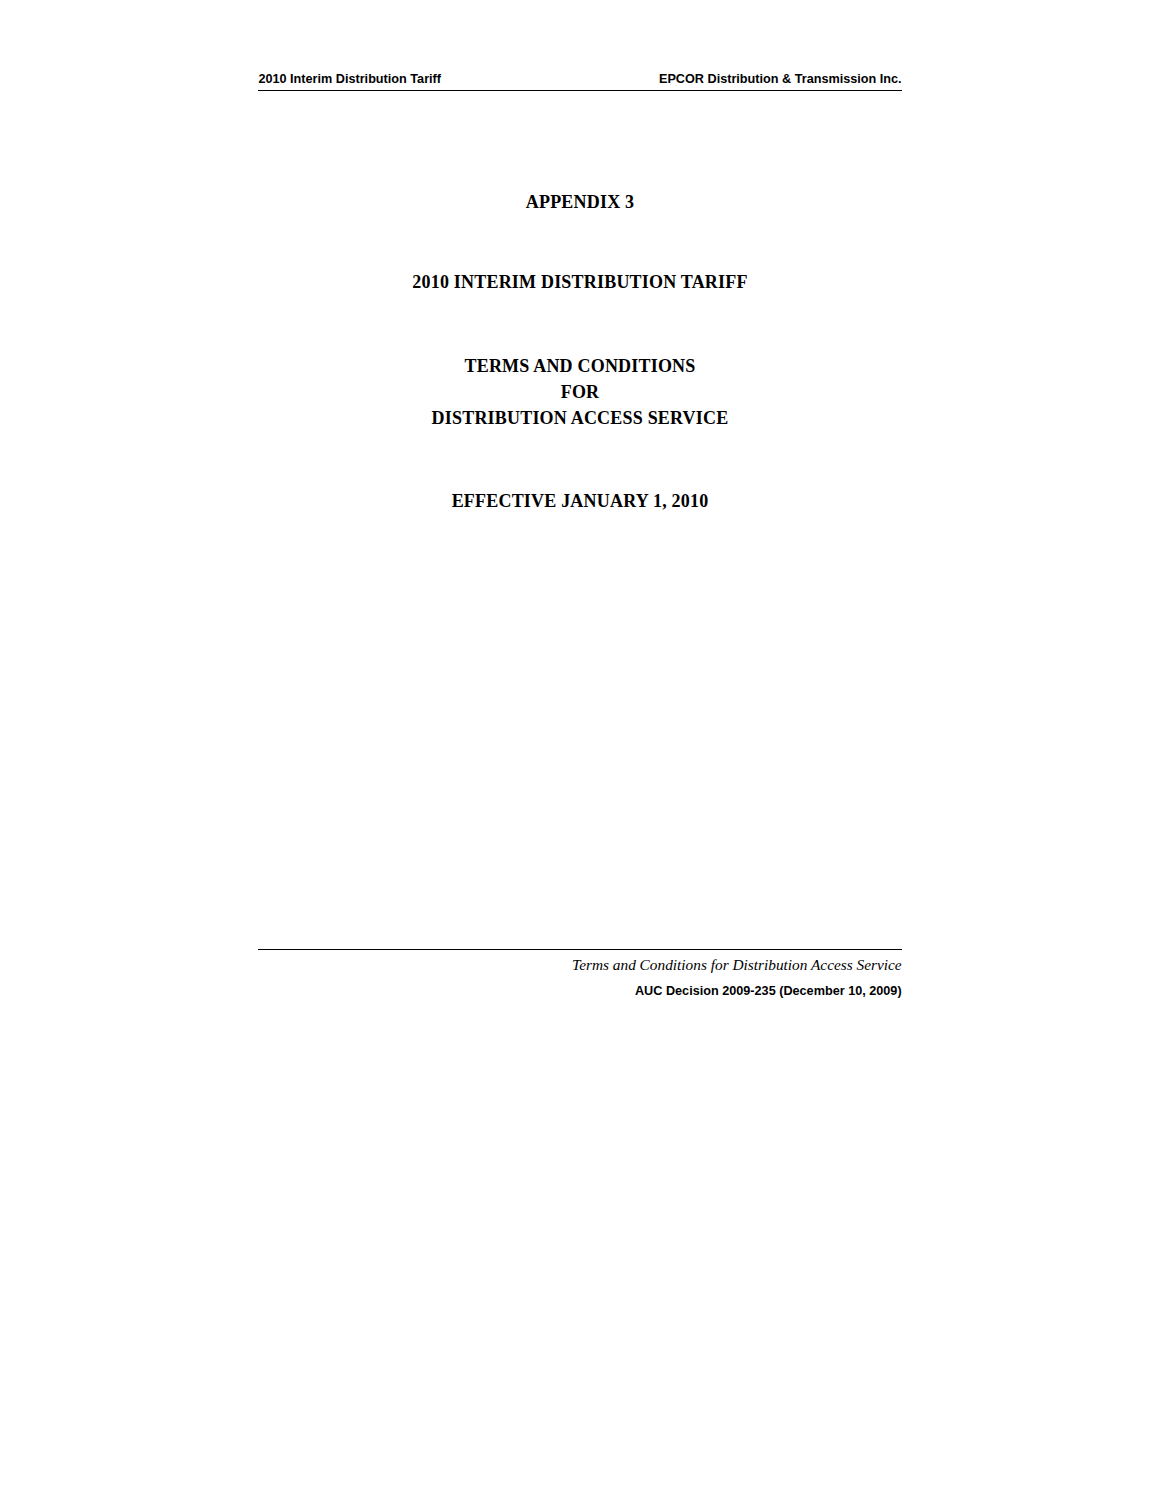2010 Interim Distribution Tariff
EPCOR Distribution & Transmission Inc.
APPENDIX 3
2010 INTERIM DISTRIBUTION TARIFF
TERMS AND CONDITIONS
FOR
DISTRIBUTION ACCESS SERVICE
EFFECTIVE JANUARY 1, 2010
Terms and Conditions for Distribution Access Service
AUC Decision 2009-235 (December 10, 2009)